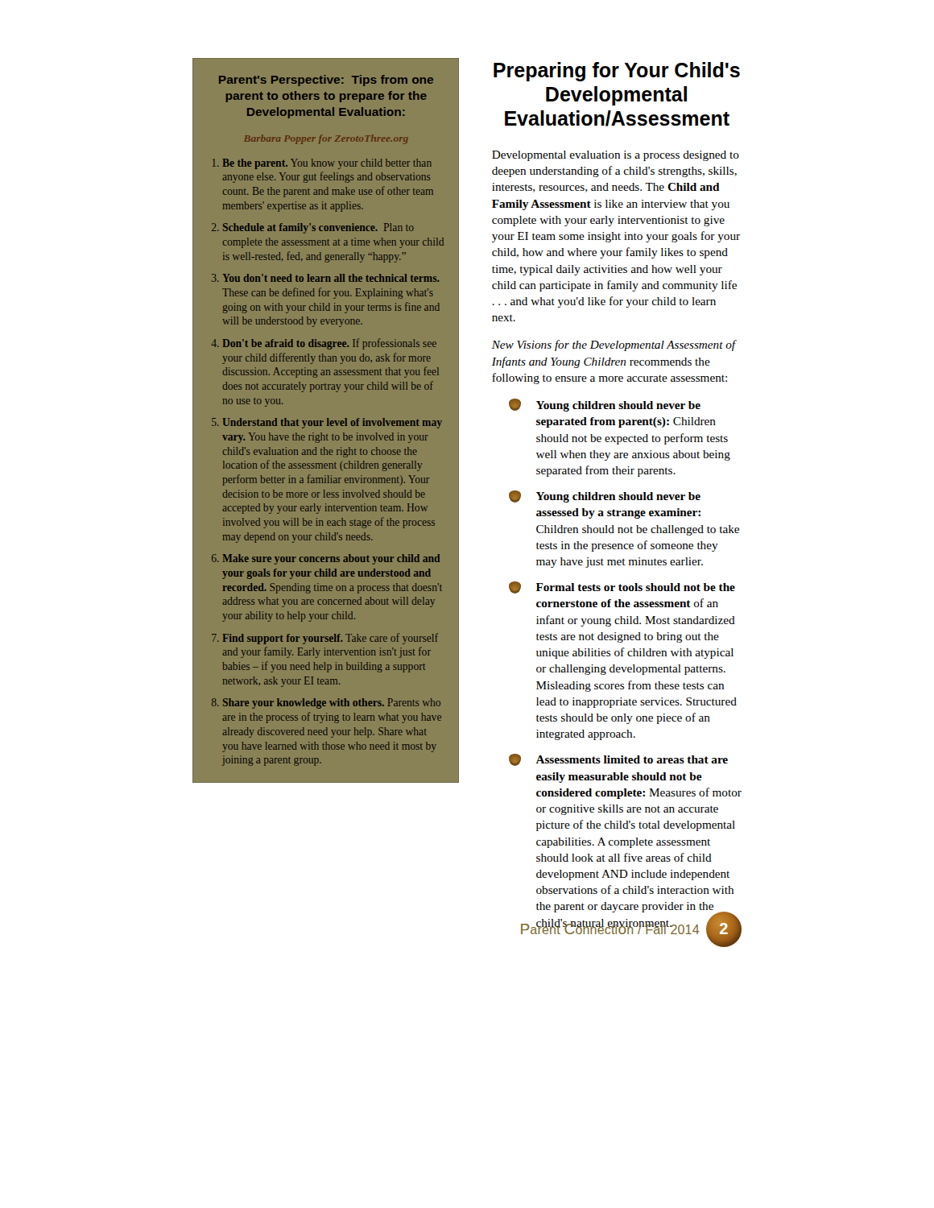Parent's Perspective: Tips from one parent to others to prepare for the Developmental Evaluation:
Barbara Popper for ZerotoThree.org
Be the parent. You know your child better than anyone else. Your gut feelings and observations count. Be the parent and make use of other team members' expertise as it applies.
Schedule at family's convenience. Plan to complete the assessment at a time when your child is well-rested, fed, and generally “happy.”
You don't need to learn all the technical terms. These can be defined for you. Explaining what's going on with your child in your terms is fine and will be understood by everyone.
Don't be afraid to disagree. If professionals see your child differently than you do, ask for more discussion. Accepting an assessment that you feel does not accurately portray your child will be of no use to you.
Understand that your level of involvement may vary. You have the right to be involved in your child's evaluation and the right to choose the location of the assessment (children generally perform better in a familiar environment). Your decision to be more or less involved should be accepted by your early intervention team. How involved you will be in each stage of the process may depend on your child's needs.
Make sure your concerns about your child and your goals for your child are understood and recorded. Spending time on a process that doesn't address what you are concerned about will delay your ability to help your child.
Find support for yourself. Take care of yourself and your family. Early intervention isn't just for babies – if you need help in building a support network, ask your EI team.
Share your knowledge with others. Parents who are in the process of trying to learn what you have already discovered need your help. Share what you have learned with those who need it most by joining a parent group.
Preparing for Your Child's Developmental Evaluation/Assessment
Developmental evaluation is a process designed to deepen understanding of a child's strengths, skills, interests, resources, and needs. The Child and Family Assessment is like an interview that you complete with your early interventionist to give your EI team some insight into your goals for your child, how and where your family likes to spend time, typical daily activities and how well your child can participate in family and community life . . . and what you'd like for your child to learn next.
New Visions for the Developmental Assessment of Infants and Young Children recommends the following to ensure a more accurate assessment:
Young children should never be separated from parent(s): Children should not be expected to perform tests well when they are anxious about being separated from their parents.
Young children should never be assessed by a strange examiner: Children should not be challenged to take tests in the presence of someone they may have just met minutes earlier.
Formal tests or tools should not be the cornerstone of the assessment of an infant or young child. Most standardized tests are not designed to bring out the unique abilities of children with atypical or challenging developmental patterns. Misleading scores from these tests can lead to inappropriate services. Structured tests should be only one piece of an integrated approach.
Assessments limited to areas that are easily measurable should not be considered complete: Measures of motor or cognitive skills are not an accurate picture of the child's total developmental capabilities. A complete assessment should look at all five areas of child development AND include independent observations of a child's interaction with the parent or daycare provider in the child's natural environment.
Parent Connection / Fall 2014
2